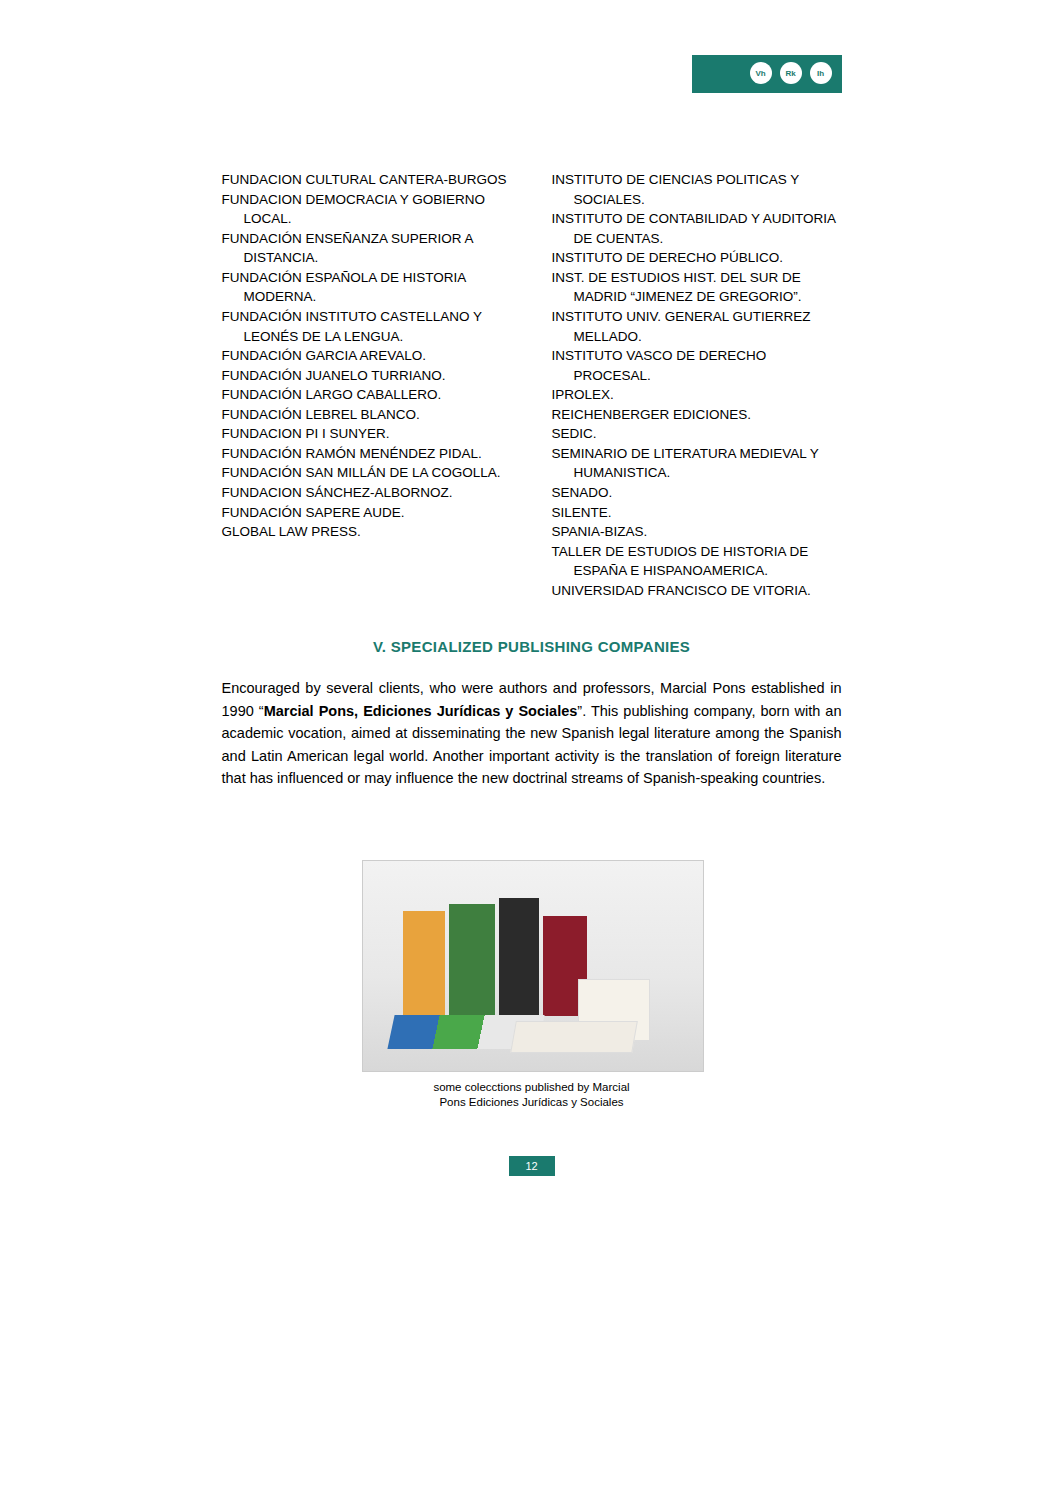Vh
Rk
Ih
FUNDACION CULTURAL CANTERA-BURGOS
FUNDACION DEMOCRACIA Y GOBIERNO LOCAL.
FUNDACIÓN ENSEÑANZA SUPERIOR A DISTANCIA.
FUNDACIÓN ESPAÑOLA DE HISTORIA MODERNA.
FUNDACIÓN INSTITUTO CASTELLANO Y LEONÉS DE LA LENGUA.
FUNDACIÓN GARCIA AREVALO.
FUNDACIÓN JUANELO TURRIANO.
FUNDACIÓN LARGO CABALLERO.
FUNDACIÓN LEBREL BLANCO.
FUNDACION PI I SUNYER.
FUNDACIÓN RAMÓN MENÉNDEZ PIDAL.
FUNDACIÓN SAN MILLÁN DE LA COGOLLA.
FUNDACION SÁNCHEZ-ALBORNOZ.
FUNDACIÓN SAPERE AUDE.
GLOBAL LAW PRESS.
INSTITUTO DE CIENCIAS POLITICAS Y SOCIALES.
INSTITUTO DE CONTABILIDAD Y AUDITORIA DE CUENTAS.
INSTITUTO DE DERECHO PÚBLICO.
INST. DE ESTUDIOS HIST. DEL SUR DE MADRID “JIMENEZ DE GREGORIO”.
INSTITUTO UNIV. GENERAL GUTIERREZ MELLADO.
INSTITUTO VASCO DE DERECHO PROCESAL.
IPROLEX.
REICHENBERGER EDICIONES.
SEDIC.
SEMINARIO DE LITERATURA MEDIEVAL Y HUMANISTICA.
SENADO.
SILENTE.
SPANIA-BIZAS.
TALLER DE ESTUDIOS DE HISTORIA DE ESPAÑA E HISPANOAMERICA.
UNIVERSIDAD FRANCISCO DE VITORIA.
V. SPECIALIZED PUBLISHING COMPANIES
Encouraged by several clients, who were authors and professors, Marcial Pons established in 1990 “Marcial Pons, Ediciones Jurídicas y Sociales”. This publishing company, born with an academic vocation, aimed at disseminating the new Spanish legal literature among the Spanish and Latin American legal world. Another important activity is the translation of foreign literature that has influenced or may influence the new doctrinal streams of Spanish-speaking countries.
some colecctions published by Marcial
Pons Ediciones Jurídicas y Sociales
12